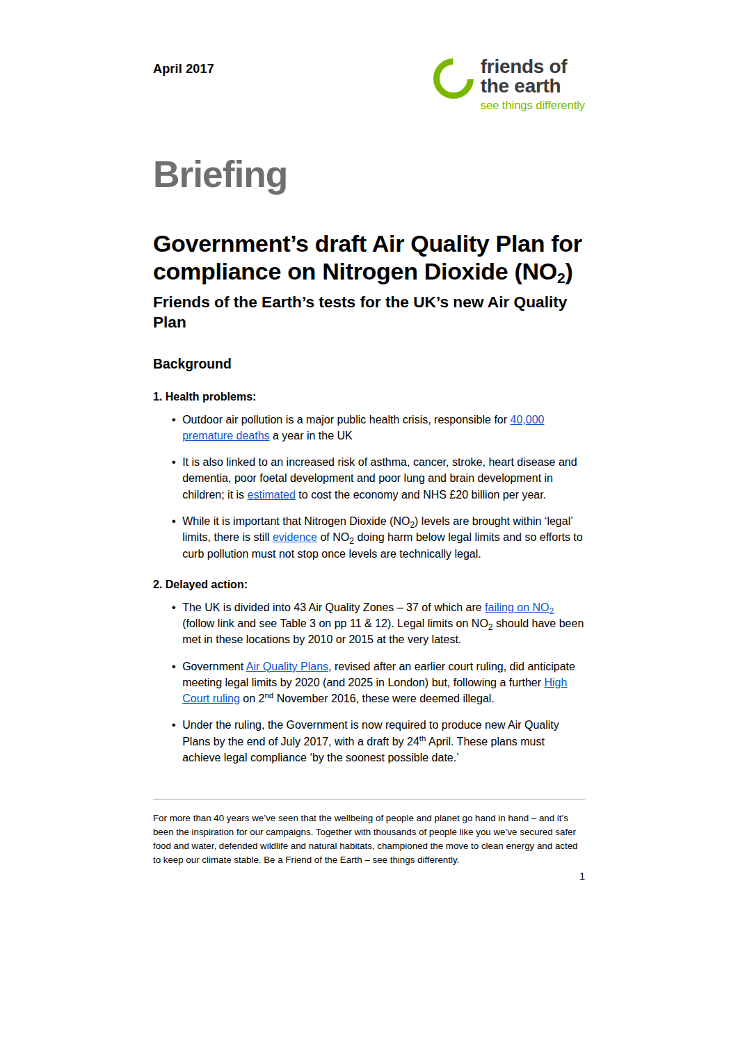April 2017
friends of the earth see things differently
Briefing
Government’s draft Air Quality Plan for compliance on Nitrogen Dioxide (NO2)
Friends of the Earth’s tests for the UK’s new Air Quality Plan
Background
1. Health problems:
Outdoor air pollution is a major public health crisis, responsible for 40,000 premature deaths a year in the UK
It is also linked to an increased risk of asthma, cancer, stroke, heart disease and dementia, poor foetal development and poor lung and brain development in children; it is estimated to cost the economy and NHS £20 billion per year.
While it is important that Nitrogen Dioxide (NO2) levels are brought within ‘legal’ limits, there is still evidence of NO2 doing harm below legal limits and so efforts to curb pollution must not stop once levels are technically legal.
2. Delayed action:
The UK is divided into 43 Air Quality Zones – 37 of which are failing on NO2 (follow link and see Table 3 on pp 11 & 12). Legal limits on NO2 should have been met in these locations by 2010 or 2015 at the very latest.
Government Air Quality Plans, revised after an earlier court ruling, did anticipate meeting legal limits by 2020 (and 2025 in London) but, following a further High Court ruling on 2nd November 2016, these were deemed illegal.
Under the ruling, the Government is now required to produce new Air Quality Plans by the end of July 2017, with a draft by 24th April. These plans must achieve legal compliance ‘by the soonest possible date.’
For more than 40 years we’ve seen that the wellbeing of people and planet go hand in hand – and it’s been the inspiration for our campaigns. Together with thousands of people like you we’ve secured safer food and water, defended wildlife and natural habitats, championed the move to clean energy and acted to keep our climate stable. Be a Friend of the Earth – see things differently.
1